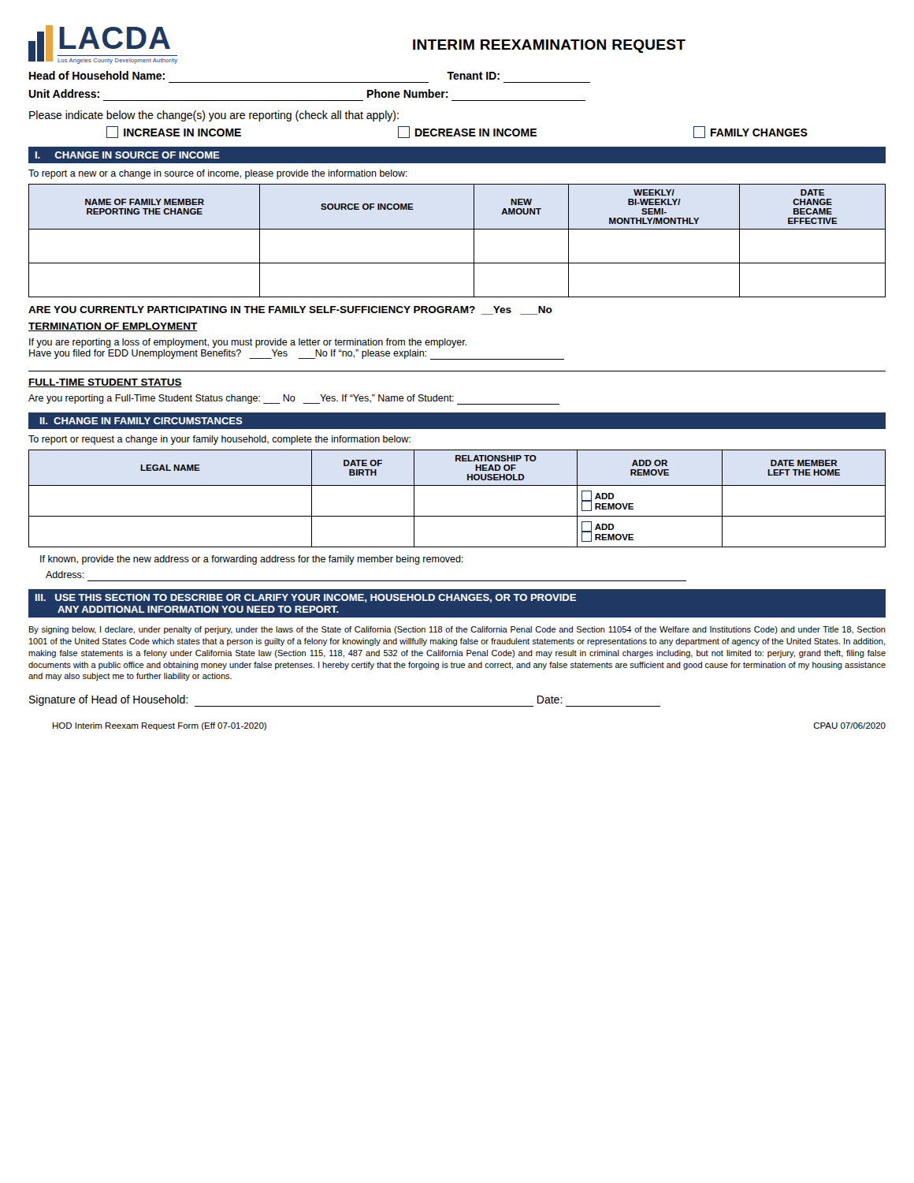LACDA
Los Angeles County Development Authority
INTERIM REEXAMINATION REQUEST
Head of Household Name: Tenant ID:
Unit Address: Phone Number:
Please indicate below the change(s) you are reporting (check all that apply):
INCREASE IN INCOME DECREASE IN INCOME FAMILY CHANGES
I. CHANGE IN SOURCE OF INCOME
To report a new or a change in source of income, please provide the information below:
| NAME OF FAMILY MEMBER REPORTING THE CHANGE | SOURCE OF INCOME | NEW AMOUNT | WEEKLY/ BI-WEEKLY/ SEMI- MONTHLY/MONTHLY | DATE CHANGE BECAME EFFECTIVE |
| --- | --- | --- | --- | --- |
ARE YOU CURRENTLY PARTICIPATING IN THE FAMILY SELF-SUFFICIENCY PROGRAM? __Yes ___No
TERMINATION OF EMPLOYMENT
If you are reporting a loss of employment, you must provide a letter or termination from the employer.
Have you filed for EDD Unemployment Benefits? ____Yes ___No If “no,” please explain:
FULL-TIME STUDENT STATUS
Are you reporting a Full-Time Student Status change: ___ No ___Yes. If “Yes,” Name of Student:
II. CHANGE IN FAMILY CIRCUMSTANCES
To report or request a change in your family household, complete the information below:
| LEGAL NAME | DATE OF BIRTH | RELATIONSHIP TO HEAD OF HOUSEHOLD | ADD OR REMOVE | DATE MEMBER LEFT THE HOME |
| --- | --- | --- | --- | --- |
| | | | ADD REMOVE | |
| | | | ADD REMOVE | |
If known, provide the new address or a forwarding address for the family member being removed:
Address:
III. USE THIS SECTION TO DESCRIBE OR CLARIFY YOUR INCOME, HOUSEHOLD CHANGES, OR TO PROVIDE
ANY ADDITIONAL INFORMATION YOU NEED TO REPORT.
By signing below, I declare, under penalty of perjury, under the laws of the State of California (Section 118 of the California Penal Code and Section 11054 of the Welfare and Institutions Code) and under Title 18, Section 1001 of the United States Code which states that a person is guilty of a felony for knowingly and willfully making false or fraudulent statements or representations to any department of agency of the United States. In addition, making false statements is a felony under California State law (Section 115, 118, 487 and 532 of the California Penal Code) and may result in criminal charges including, but not limited to: perjury, grand theft, filing false documents with a public office and obtaining money under false pretenses. I hereby certify that the forgoing is true and correct, and any false statements are sufficient and good cause for termination of my housing assistance and may also subject me to further liability or actions.
Signature of Head of Household: Date:
HOD Interim Reexam Request Form (Eff 07-01-2020) CPAU 07/06/2020